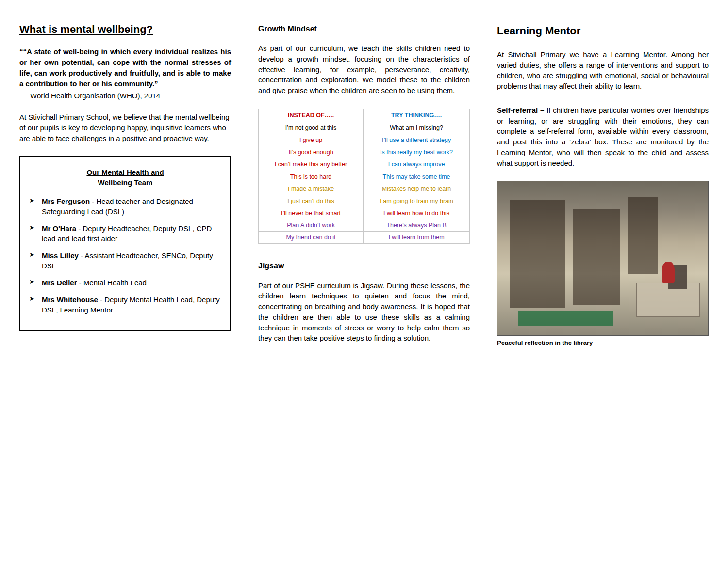What is mental wellbeing?
““A state of well-being in which every individual realizes his or her own potential, can cope with the normal stresses of life, can work productively and fruitfully, and is able to make a contribution to her or his community.”
World Health Organisation (WHO), 2014
At Stivichall Primary School, we believe that the mental wellbeing of our pupils is key to developing happy, inquisitive learners who are able to face challenges in a positive and proactive way.
Our Mental Health and
Wellbeing Team
Mrs Ferguson - Head teacher and Designated Safeguarding Lead (DSL)
Mr O'Hara - Deputy Headteacher, Deputy DSL, CPD lead and lead first aider
Miss Lilley - Assistant Headteacher, SENCo, Deputy DSL
Mrs Deller - Mental Health Lead
Mrs Whitehouse - Deputy Mental Health Lead, Deputy DSL, Learning Mentor
Growth Mindset
As part of our curriculum, we teach the skills children need to develop a growth mindset, focusing on the characteristics of effective learning, for example, perseverance, creativity, concentration and exploration. We model these to the children and give praise when the children are seen to be using them.
| INSTEAD OF….. | TRY THINKING…. |
| --- | --- |
| I’m not good at this | What am I missing? |
| I give up | I’ll use a different strategy |
| It’s good enough | Is this really my best work? |
| I can’t make this any better | I can always improve |
| This is too hard | This may take some time |
| I made a mistake | Mistakes help me to learn |
| I just can’t do this | I am going to train my brain |
| I’ll never be that smart | I will learn how to do this |
| Plan A didn’t work | There’s always Plan B |
| My friend can do it | I will learn from them |
Jigsaw
Part of our PSHE curriculum is Jigsaw. During these lessons, the children learn techniques to quieten and focus the mind, concentrating on breathing and body awareness. It is hoped that the children are then able to use these skills as a calming technique in moments of stress or worry to help calm them so they can then take positive steps to finding a solution.
Learning Mentor
At Stivichall Primary we have a Learning Mentor. Among her varied duties, she offers a range of interventions and support to children, who are struggling with emotional, social or behavioural problems that may affect their ability to learn.
Self-referral – If children have particular worries over friendships or learning, or are struggling with their emotions, they can complete a self-referral form, available within every classroom, and post this into a ‘zebra’ box. These are monitored by the Learning Mentor, who will then speak to the child and assess what support is needed.
Peaceful reflection in the library